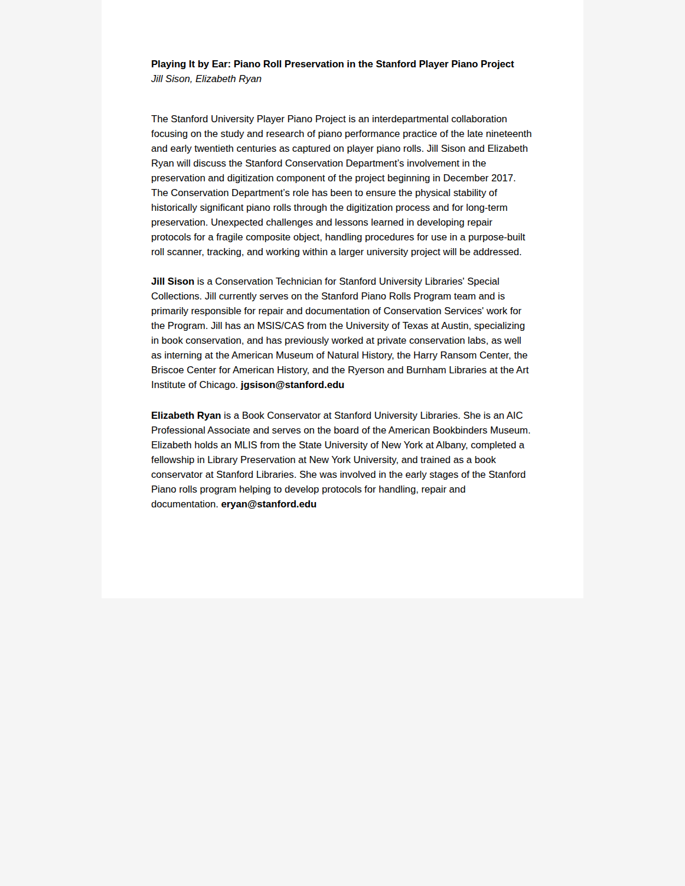Playing It by Ear: Piano Roll Preservation in the Stanford Player Piano Project
Jill Sison, Elizabeth Ryan
The Stanford University Player Piano Project is an interdepartmental collaboration focusing on the study and research of piano performance practice of the late nineteenth and early twentieth centuries as captured on player piano rolls. Jill Sison and Elizabeth Ryan will discuss the Stanford Conservation Department’s involvement in the preservation and digitization component of the project beginning in December 2017. The Conservation Department’s role has been to ensure the physical stability of historically significant piano rolls through the digitization process and for long-term preservation. Unexpected challenges and lessons learned in developing repair protocols for a fragile composite object, handling procedures for use in a purpose-built roll scanner, tracking, and working within a larger university project will be addressed.
Jill Sison is a Conservation Technician for Stanford University Libraries' Special Collections. Jill currently serves on the Stanford Piano Rolls Program team and is primarily responsible for repair and documentation of Conservation Services' work for the Program. Jill has an MSIS/CAS from the University of Texas at Austin, specializing in book conservation, and has previously worked at private conservation labs, as well as interning at the American Museum of Natural History, the Harry Ransom Center, the Briscoe Center for American History, and the Ryerson and Burnham Libraries at the Art Institute of Chicago. jgsison@stanford.edu
Elizabeth Ryan is a Book Conservator at Stanford University Libraries. She is an AIC Professional Associate and serves on the board of the American Bookbinders Museum. Elizabeth holds an MLIS from the State University of New York at Albany, completed a fellowship in Library Preservation at New York University, and trained as a book conservator at Stanford Libraries. She was involved in the early stages of the Stanford Piano rolls program helping to develop protocols for handling, repair and documentation. eryan@stanford.edu